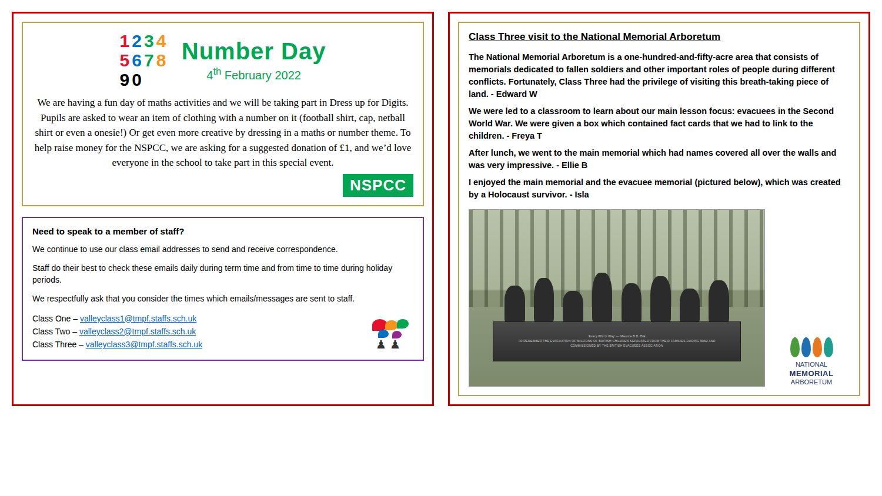1234
5678
90
Number Day
4th February 2022
We are having a fun day of maths activities and we will be taking part in Dress up for Digits. Pupils are asked to wear an item of clothing with a number on it (football shirt, cap, netball shirt or even a onesie!) Or get even more creative by dressing in a maths or number theme. To help raise money for the NSPCC, we are asking for a suggested donation of £1, and we’d love everyone in the school to take part in this special event.
NSPCC
Need to speak to a member of staff?
We continue to use our class email addresses to send and receive correspondence.
Staff do their best to check these emails daily during term time and from time to time during holiday periods.
We respectfully ask that you consider the times which emails/messages are sent to staff.
Class One – valleyclass1@tmpf.staffs.sch.uk
Class Two – valleyclass2@tmpf.staffs.sch.uk
Class Three – valleyclass3@tmpf.staffs.sch.uk
♟♟
Class Three visit to the National Memorial Arboretum
The National Memorial Arboretum is a one-hundred-and-fifty-acre area that consists of memorials dedicated to fallen soldiers and other important roles of people during different conflicts. Fortunately, Class Three had the privilege of visiting this breath-taking piece of land. - Edward W
We were led to a classroom to learn about our main lesson focus: evacuees in the Second World War. We were given a box which contained fact cards that we had to link to the children. - Freya T
After lunch, we went to the main memorial which had names covered all over the walls and was very impressive. - Ellie B
I enjoyed the main memorial and the evacuee memorial (pictured below), which was created by a Holocaust survivor. - Isla
‘Every Which Way’ — Maurice B.B. Blik
TO REMEMBER THE EVACUATION OF MILLIONS OF BRITISH CHILDREN SEPARATED FROM THEIR FAMILIES DURING WW2 AND
COMMISSIONED BY THE BRITISH EVACUEES ASSOCIATION
NATIONAL
MEMORIAL
ARBORETUM